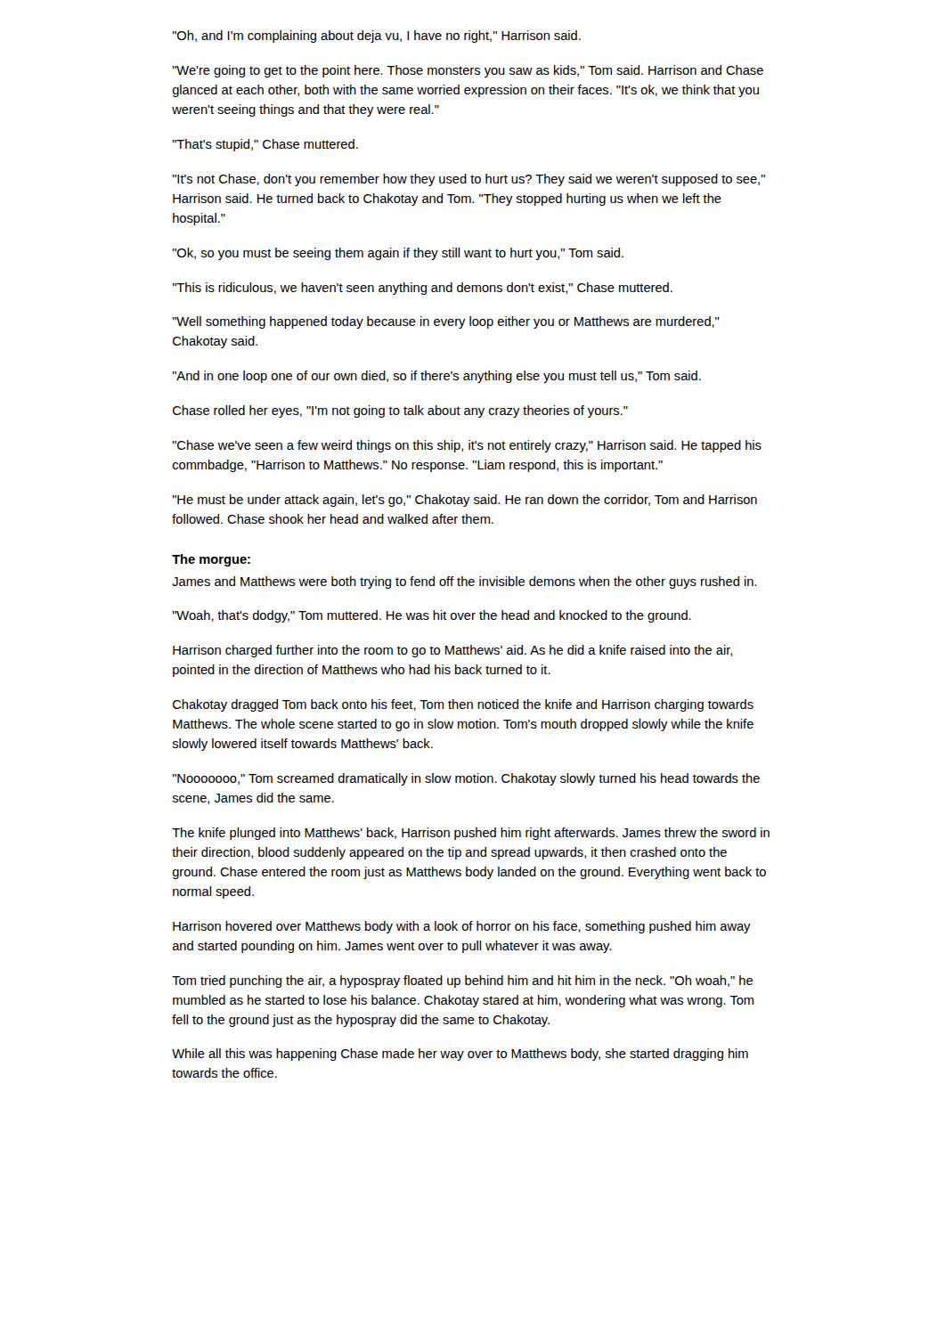"Oh, and I'm complaining about deja vu, I have no right," Harrison said.
"We're going to get to the point here. Those monsters you saw as kids," Tom said. Harrison and Chase glanced at each other, both with the same worried expression on their faces. "It's ok, we think that you weren't seeing things and that they were real."
"That's stupid," Chase muttered.
"It's not Chase, don't you remember how they used to hurt us? They said we weren't supposed to see," Harrison said. He turned back to Chakotay and Tom. "They stopped hurting us when we left the hospital."
"Ok, so you must be seeing them again if they still want to hurt you," Tom said.
"This is ridiculous, we haven't seen anything and demons don't exist," Chase muttered.
"Well something happened today because in every loop either you or Matthews are murdered," Chakotay said.
"And in one loop one of our own died, so if there's anything else you must tell us," Tom said.
Chase rolled her eyes, "I'm not going to talk about any crazy theories of yours."
"Chase we've seen a few weird things on this ship, it's not entirely crazy," Harrison said. He tapped his commbadge, "Harrison to Matthews." No response. "Liam respond, this is important."
"He must be under attack again, let's go," Chakotay said. He ran down the corridor, Tom and Harrison followed. Chase shook her head and walked after them.
The morgue:
James and Matthews were both trying to fend off the invisible demons when the other guys rushed in.
"Woah, that's dodgy," Tom muttered. He was hit over the head and knocked to the ground.
Harrison charged further into the room to go to Matthews' aid. As he did a knife raised into the air, pointed in the direction of Matthews who had his back turned to it.
Chakotay dragged Tom back onto his feet, Tom then noticed the knife and Harrison charging towards Matthews. The whole scene started to go in slow motion. Tom's mouth dropped slowly while the knife slowly lowered itself towards Matthews' back.
"Nooooooo," Tom screamed dramatically in slow motion. Chakotay slowly turned his head towards the scene, James did the same.
The knife plunged into Matthews' back, Harrison pushed him right afterwards. James threw the sword in their direction, blood suddenly appeared on the tip and spread upwards, it then crashed onto the ground. Chase entered the room just as Matthews body landed on the ground. Everything went back to normal speed.
Harrison hovered over Matthews body with a look of horror on his face, something pushed him away and started pounding on him. James went over to pull whatever it was away.
Tom tried punching the air, a hypospray floated up behind him and hit him in the neck. "Oh woah," he mumbled as he started to lose his balance. Chakotay stared at him, wondering what was wrong. Tom fell to the ground just as the hypospray did the same to Chakotay.
While all this was happening Chase made her way over to Matthews body, she started dragging him towards the office.